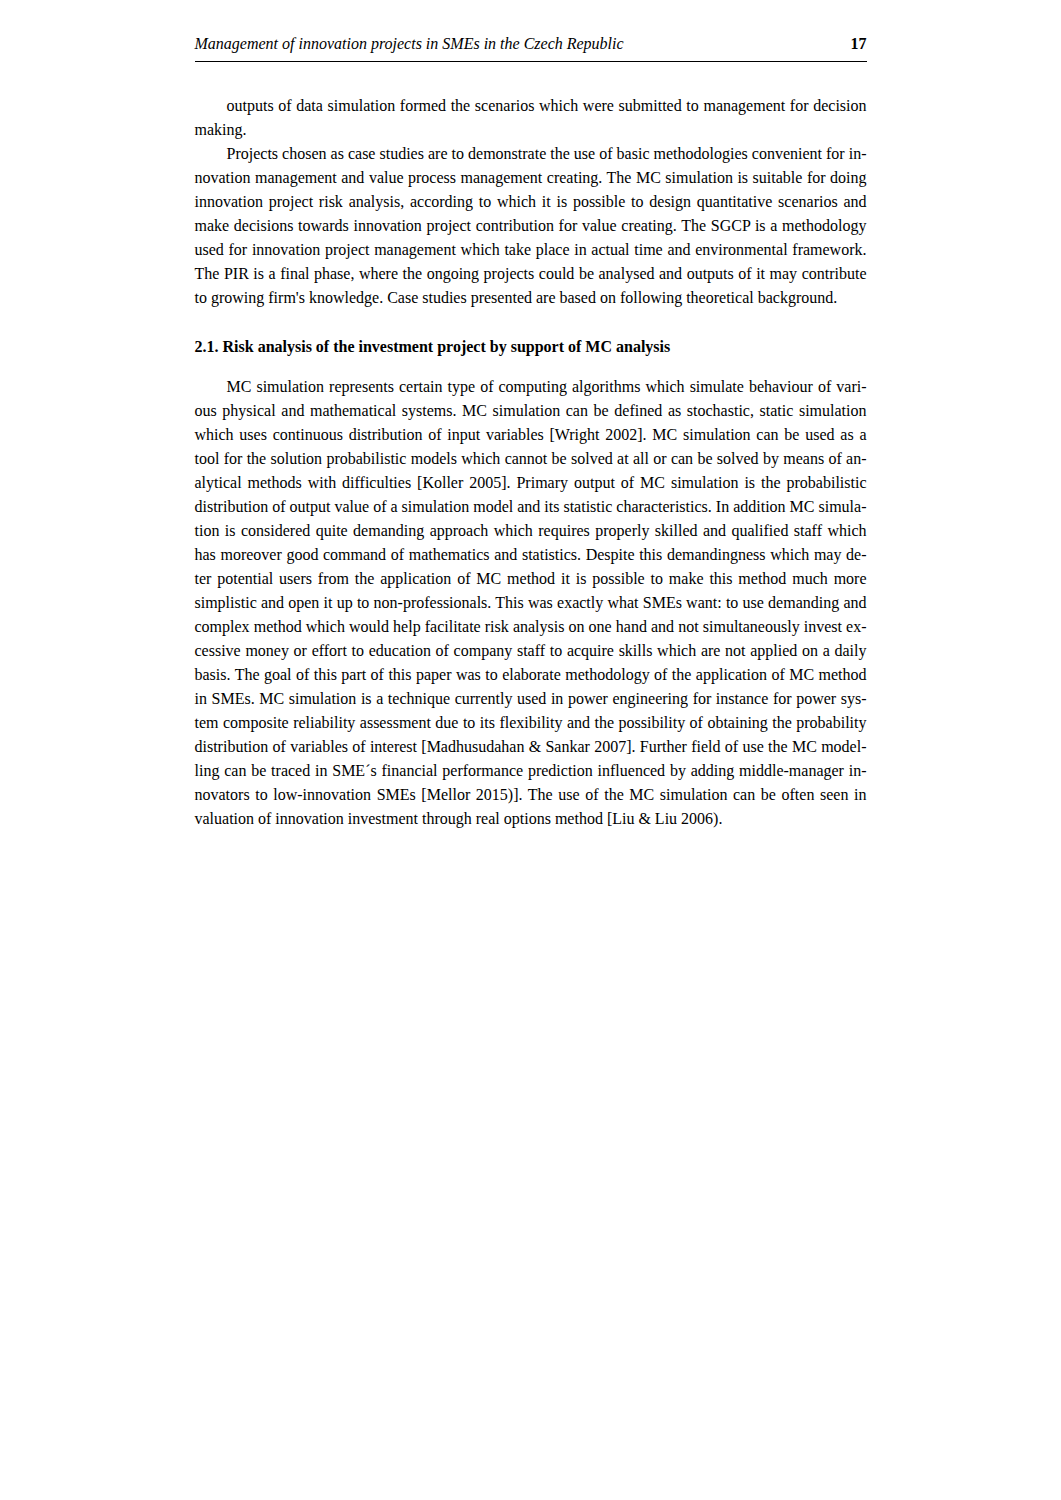Management of innovation projects in SMEs in the Czech Republic 17
outputs of data simulation formed the scenarios which were submitted to management for decision making.
Projects chosen as case studies are to demonstrate the use of basic methodologies convenient for innovation management and value process management creating. The MC simulation is suitable for doing innovation project risk analysis, according to which it is possible to design quantitative scenarios and make decisions towards innovation project contribution for value creating. The SGCP is a methodology used for innovation project management which take place in actual time and environmental framework. The PIR is a final phase, where the ongoing projects could be analysed and outputs of it may contribute to growing firm's knowledge. Case studies presented are based on following theoretical background.
2.1. Risk analysis of the investment project by support of MC analysis
MC simulation represents certain type of computing algorithms which simulate behaviour of various physical and mathematical systems. MC simulation can be defined as stochastic, static simulation which uses continuous distribution of input variables [Wright 2002]. MC simulation can be used as a tool for the solution probabilistic models which cannot be solved at all or can be solved by means of analytical methods with difficulties [Koller 2005]. Primary output of MC simulation is the probabilistic distribution of output value of a simulation model and its statistic characteristics. In addition MC simulation is considered quite demanding approach which requires properly skilled and qualified staff which has moreover good command of mathematics and statistics. Despite this demandingness which may deter potential users from the application of MC method it is possible to make this method much more simplistic and open it up to non-professionals. This was exactly what SMEs want: to use demanding and complex method which would help facilitate risk analysis on one hand and not simultaneously invest excessive money or effort to education of company staff to acquire skills which are not applied on a daily basis. The goal of this part of this paper was to elaborate methodology of the application of MC method in SMEs. MC simulation is a technique currently used in power engineering for instance for power system composite reliability assessment due to its flexibility and the possibility of obtaining the probability distribution of variables of interest [Madhusudahan & Sankar 2007]. Further field of use the MC modelling can be traced in SME´s financial performance prediction influenced by adding middle-manager innovators to low-innovation SMEs [Mellor 2015)]. The use of the MC simulation can be often seen in valuation of innovation investment through real options method [Liu & Liu 2006).